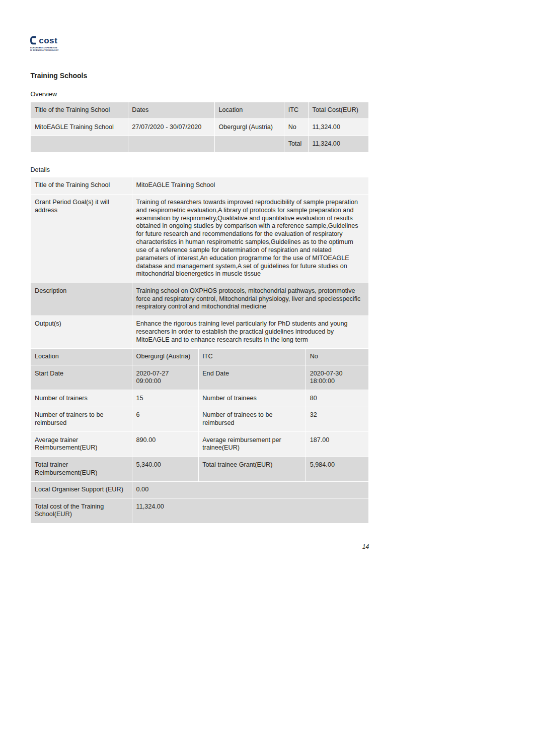cost EUROPEAN COOPERATION IN SCIENCE & TECHNOLOGY
Training Schools
Overview
| Title of the Training School | Dates | Location | ITC | Total Cost(EUR) |
| --- | --- | --- | --- | --- |
| MitoEAGLE Training School | 27/07/2020 - 30/07/2020 | Obergurgl (Austria) | No | 11,324.00 |
| | | | Total | 11,324.00 |
Details
| Title of the Training School | MitoEAGLE Training School |
| Grant Period Goal(s) it will address | Training of researchers towards improved reproducibility of sample preparation and respirometric evaluation,A library of protocols for sample preparation and examination by respirometry,Qualitative and quantitative evaluation of results obtained in ongoing studies by comparison with a reference sample,Guidelines for future research and recommendations for the evaluation of respiratory characteristics in human respirometric samples,Guidelines as to the optimum use of a reference sample for determination of respiration and related parameters of interest,An education programme for the use of MITOEAGLE database and management system,A set of guidelines for future studies on mitochondrial bioenergetics in muscle tissue |
| Description | Training school on OXPHOS protocols, mitochondrial pathways, protonmotive force and respiratory control, Mitochondrial physiology, liver and speciesspecific respiratory control and mitochondrial medicine |
| Output(s) | Enhance the rigorous training level particularly for PhD students and young researchers in order to establish the practical guidelines introduced by MitoEAGLE and to enhance research results in the long term |
| Location | Obergurgl (Austria) | ITC | No |
| Start Date | 2020-07-27 09:00:00 | End Date | 2020-07-30 18:00:00 |
| Number of trainers | 15 | Number of trainees | 80 |
| Number of trainers to be reimbursed | 6 | Number of trainees to be reimbursed | 32 |
| Average trainer Reimbursement(EUR) | 890.00 | Average reimbursement per trainee(EUR) | 187.00 |
| Total trainer Reimbursement(EUR) | 5,340.00 | Total trainee Grant(EUR) | 5,984.00 |
| Local Organiser Support (EUR) | 0.00 |
| Total cost of the Training School(EUR) | 11,324.00 |
14